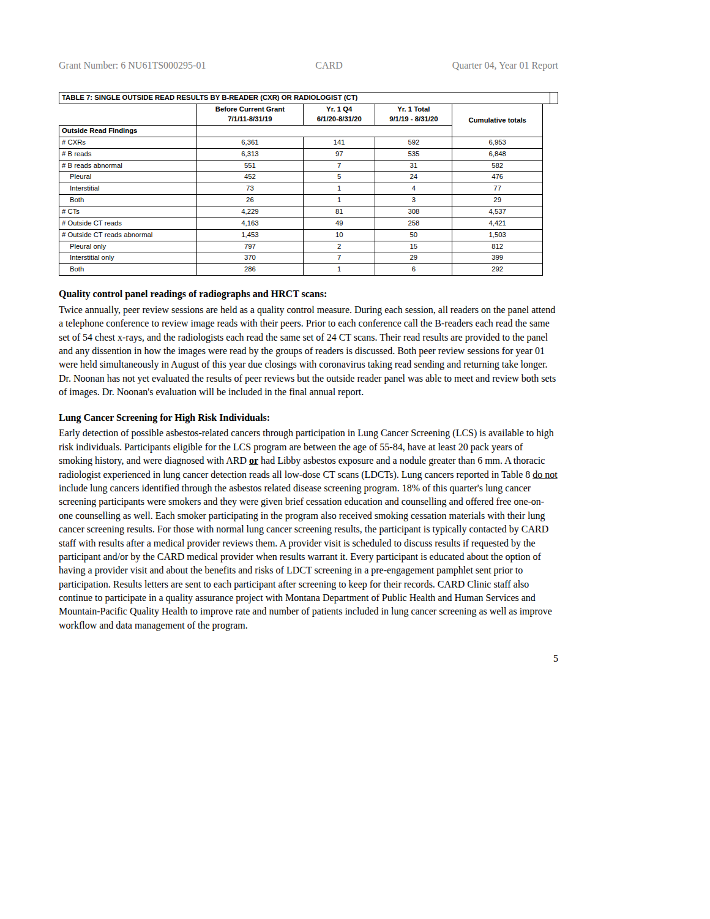Grant Number: 6 NU61TS000295-01 CARD Quarter 04, Year 01 Report
| TABLE 7: SINGLE OUTSIDE READ RESULTS BY B-READER (CXR) OR RADIOLOGIST (CT) | | |
| | Before Current Grant 7/1/11-8/31/19 | Yr. 1 Q4 6/1/20-8/31/20 | Yr. 1 Total 9/1/19 - 8/31/20 | Cumulative totals |
| Outside Read Findings | | | |
| # CXRs | 6,361 | 141 | 592 | 6,953 |
| # B reads | 6,313 | 97 | 535 | 6,848 |
| # B reads abnormal | 551 | 7 | 31 | 582 |
| Pleural | 452 | 5 | 24 | 476 |
| Interstitial | 73 | 1 | 4 | 77 |
| Both | 26 | 1 | 3 | 29 |
| # CTs | 4,229 | 81 | 308 | 4,537 |
| # Outside CT reads | 4,163 | 49 | 258 | 4,421 |
| # Outside CT reads abnormal | 1,453 | 10 | 50 | 1,503 |
| Pleural only | 797 | 2 | 15 | 812 |
| Interstitial only | 370 | 7 | 29 | 399 |
| Both | 286 | 1 | 6 | 292 |
Quality control panel readings of radiographs and HRCT scans:
Twice annually, peer review sessions are held as a quality control measure. During each session, all readers on the panel attend a telephone conference to review image reads with their peers. Prior to each conference call the B-readers each read the same set of 54 chest x-rays, and the radiologists each read the same set of 24 CT scans. Their read results are provided to the panel and any dissention in how the images were read by the groups of readers is discussed. Both peer review sessions for year 01 were held simultaneously in August of this year due closings with coronavirus taking read sending and returning take longer. Dr. Noonan has not yet evaluated the results of peer reviews but the outside reader panel was able to meet and review both sets of images. Dr. Noonan's evaluation will be included in the final annual report.
Lung Cancer Screening for High Risk Individuals:
Early detection of possible asbestos-related cancers through participation in Lung Cancer Screening (LCS) is available to high risk individuals. Participants eligible for the LCS program are between the age of 55-84, have at least 20 pack years of smoking history, and were diagnosed with ARD or had Libby asbestos exposure and a nodule greater than 6 mm. A thoracic radiologist experienced in lung cancer detection reads all low-dose CT scans (LDCTs). Lung cancers reported in Table 8 do not include lung cancers identified through the asbestos related disease screening program. 18% of this quarter's lung cancer screening participants were smokers and they were given brief cessation education and counselling and offered free one-on-one counselling as well. Each smoker participating in the program also received smoking cessation materials with their lung cancer screening results. For those with normal lung cancer screening results, the participant is typically contacted by CARD staff with results after a medical provider reviews them. A provider visit is scheduled to discuss results if requested by the participant and/or by the CARD medical provider when results warrant it. Every participant is educated about the option of having a provider visit and about the benefits and risks of LDCT screening in a pre-engagement pamphlet sent prior to participation. Results letters are sent to each participant after screening to keep for their records. CARD Clinic staff also continue to participate in a quality assurance project with Montana Department of Public Health and Human Services and Mountain-Pacific Quality Health to improve rate and number of patients included in lung cancer screening as well as improve workflow and data management of the program.
5